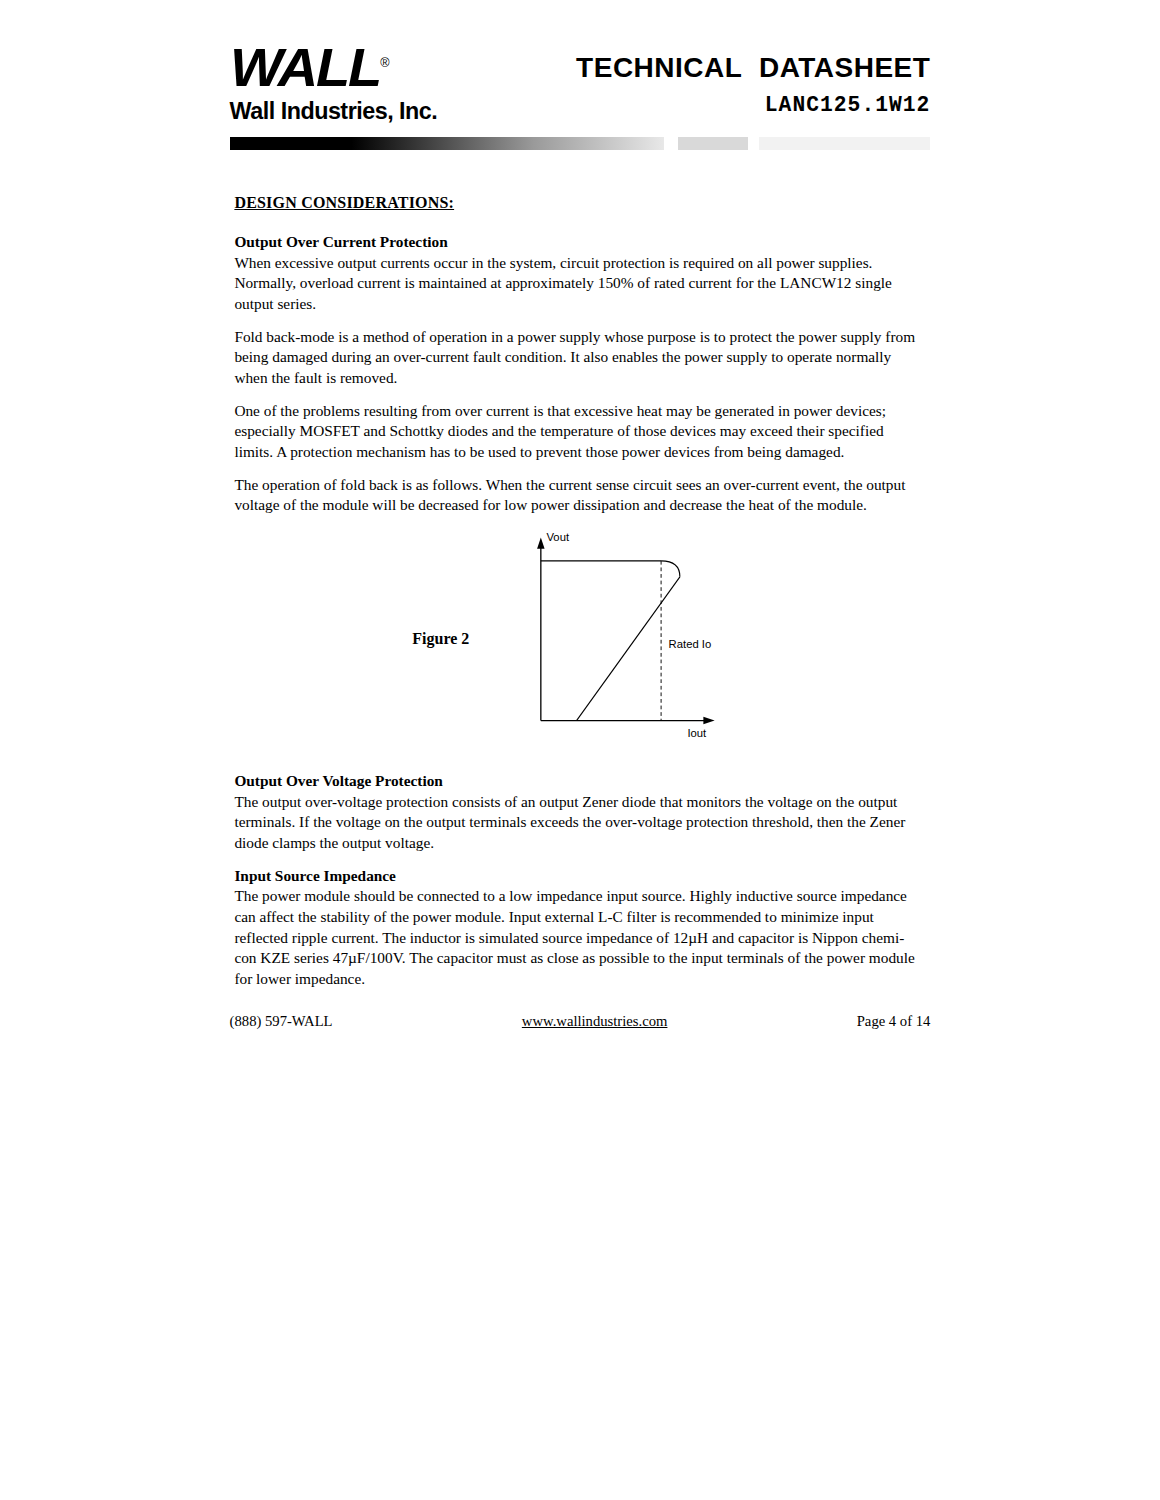WALL®
Wall Industries, Inc.
TECHNICAL DATASHEET
LANC125.1W12
DESIGN CONSIDERATIONS:
Output Over Current Protection
When excessive output currents occur in the system, circuit protection is required on all power supplies. Normally, overload current is maintained at approximately 150% of rated current for the LANCW12 single output series.
Fold back-mode is a method of operation in a power supply whose purpose is to protect the power supply from being damaged during an over-current fault condition. It also enables the power supply to operate normally when the fault is removed.
One of the problems resulting from over current is that excessive heat may be generated in power devices; especially MOSFET and Schottky diodes and the temperature of those devices may exceed their specified limits. A protection mechanism has to be used to prevent those power devices from being damaged.
The operation of fold back is as follows. When the current sense circuit sees an over-current event, the output voltage of the module will be decreased for low power dissipation and decrease the heat of the module.
Figure 2
Vout Rated Io Iout
Output Over Voltage Protection
The output over-voltage protection consists of an output Zener diode that monitors the voltage on the output terminals. If the voltage on the output terminals exceeds the over-voltage protection threshold, then the Zener diode clamps the output voltage.
Input Source Impedance
The power module should be connected to a low impedance input source. Highly inductive source impedance can affect the stability of the power module. Input external L-C filter is recommended to minimize input reflected ripple current. The inductor is simulated source impedance of 12µH and capacitor is Nippon chemi-con KZE series 47µF/100V. The capacitor must as close as possible to the input terminals of the power module for lower impedance.
(888) 597-WALL
www.wallindustries.com
Page 4 of 14